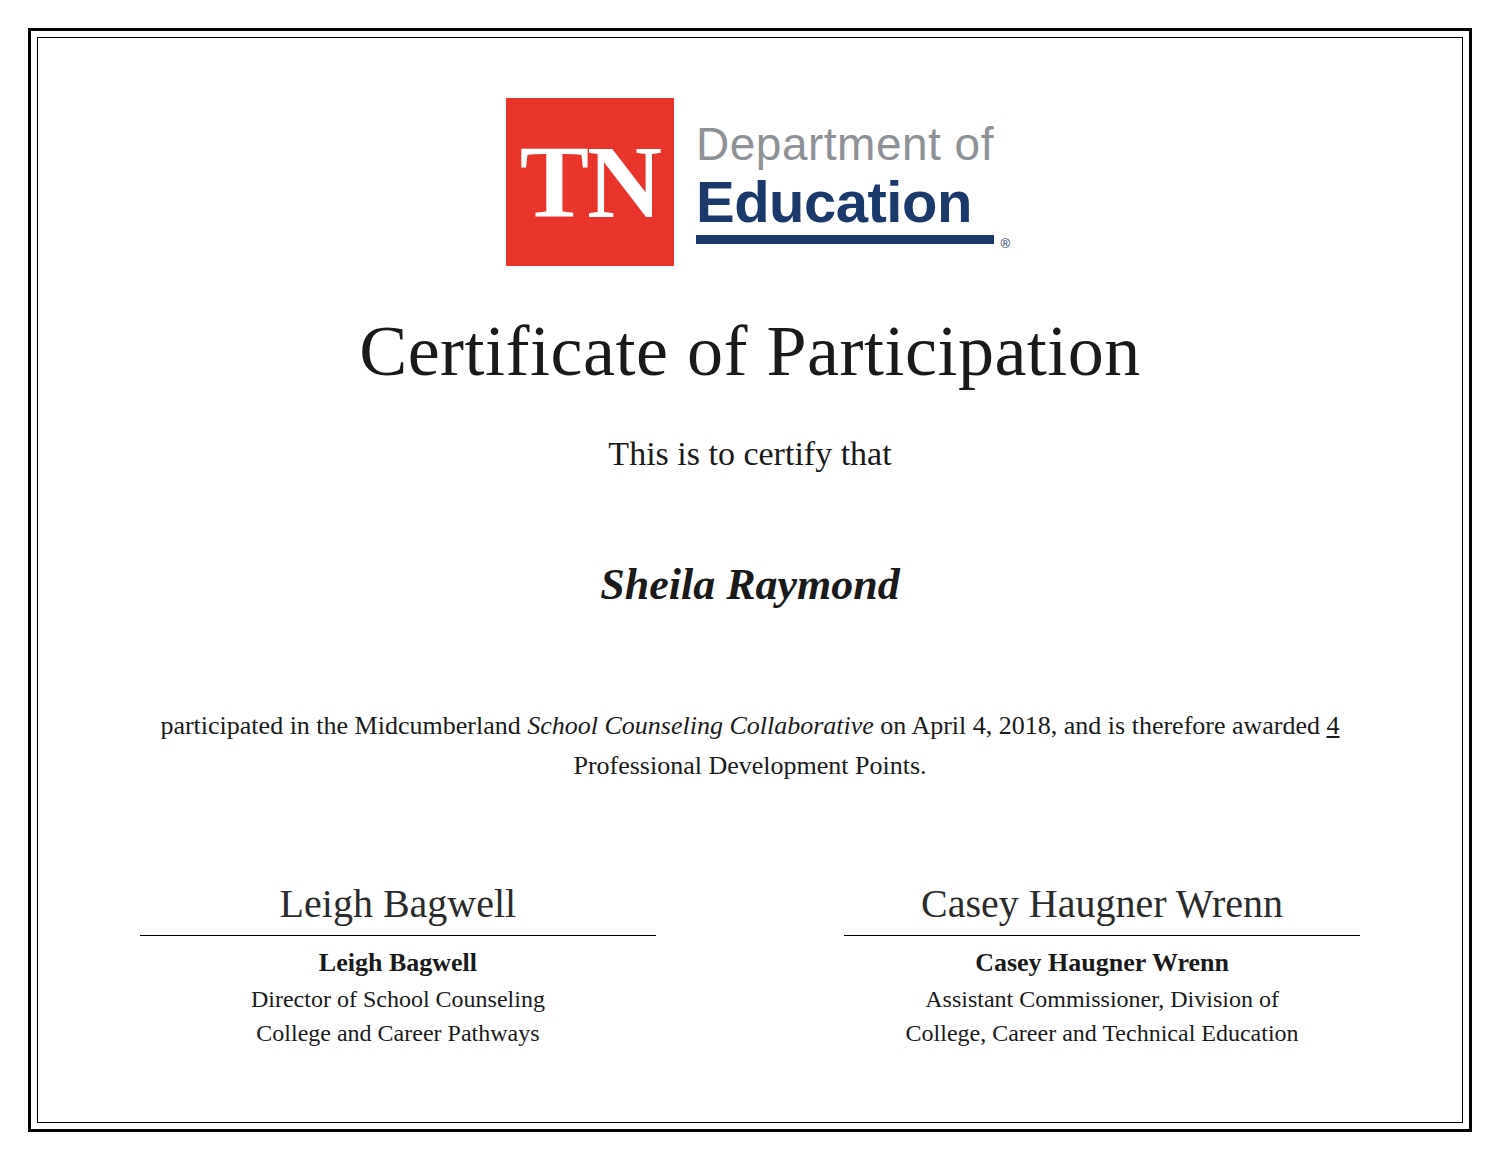TN
Department of
Education
®
Certificate of Participation
This is to certify that
Sheila Raymond
participated in the Midcumberland School Counseling Collaborative on April 4, 2018, and is therefore awarded 4 Professional Development Points.
Leigh Bagwell
Leigh Bagwell
Director of School Counseling
College and Career Pathways
Casey Haugner Wrenn
Casey Haugner Wrenn
Assistant Commissioner, Division of
College, Career and Technical Education